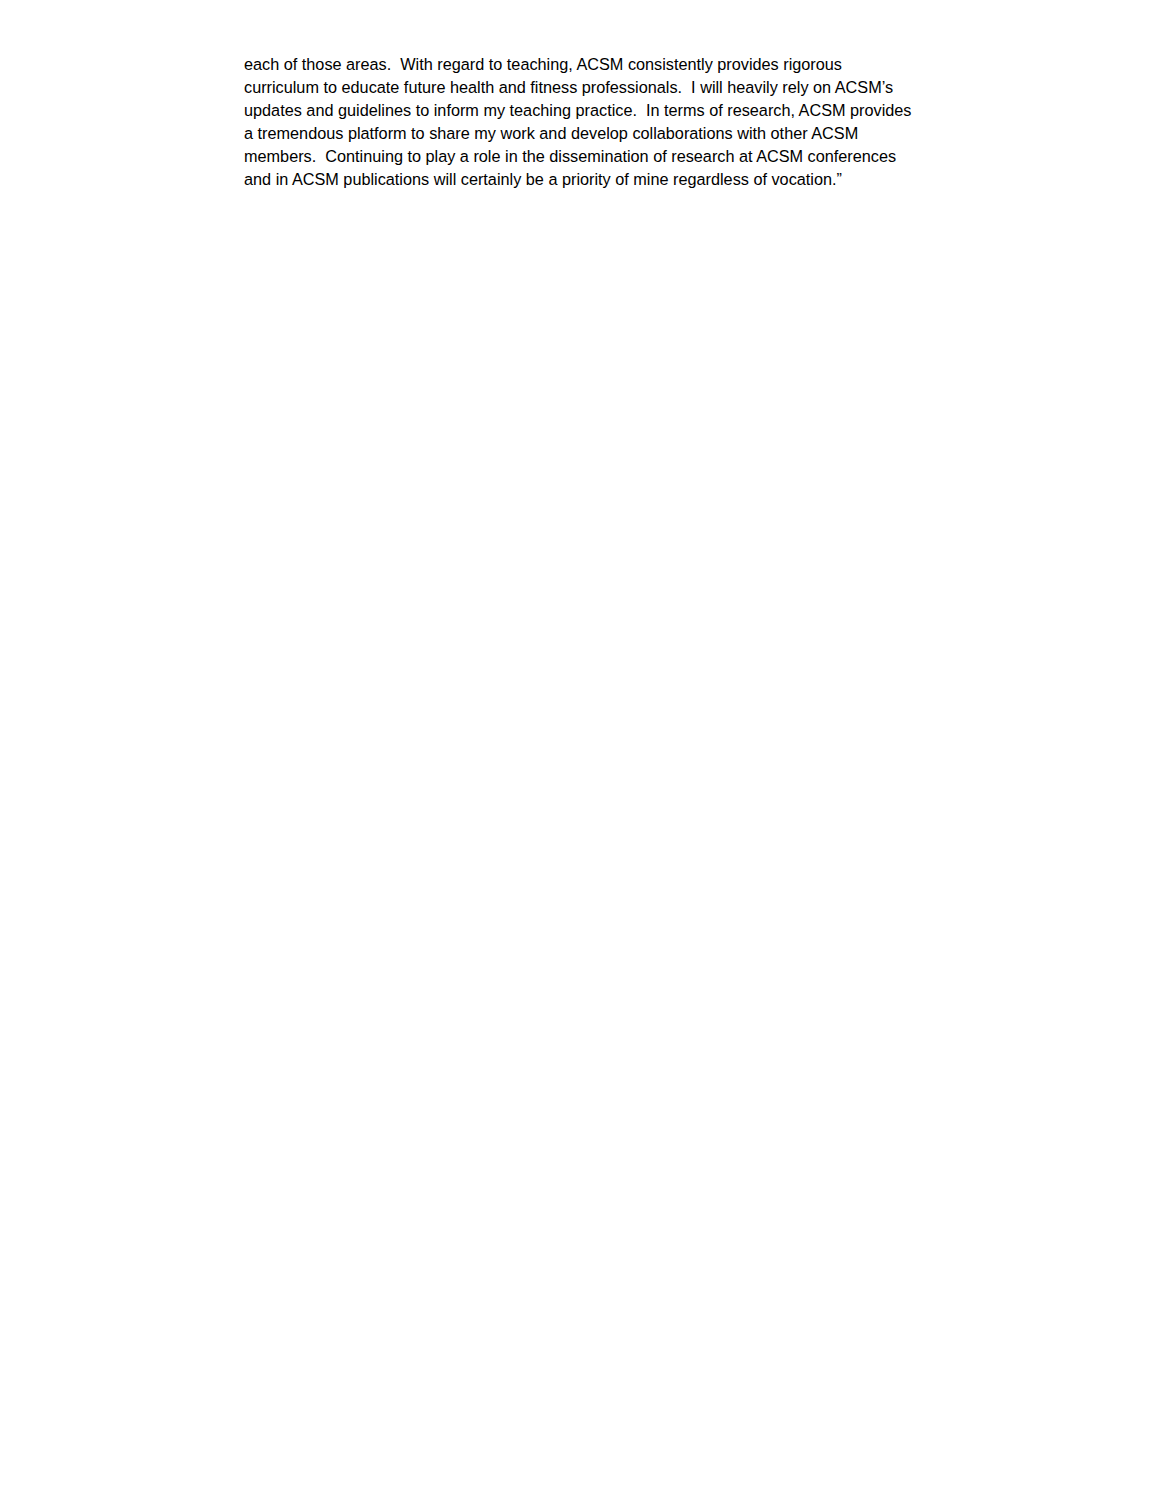each of those areas. With regard to teaching, ACSM consistently provides rigorous curriculum to educate future health and fitness professionals. I will heavily rely on ACSM’s updates and guidelines to inform my teaching practice. In terms of research, ACSM provides a tremendous platform to share my work and develop collaborations with other ACSM members. Continuing to play a role in the dissemination of research at ACSM conferences and in ACSM publications will certainly be a priority of mine regardless of vocation.”